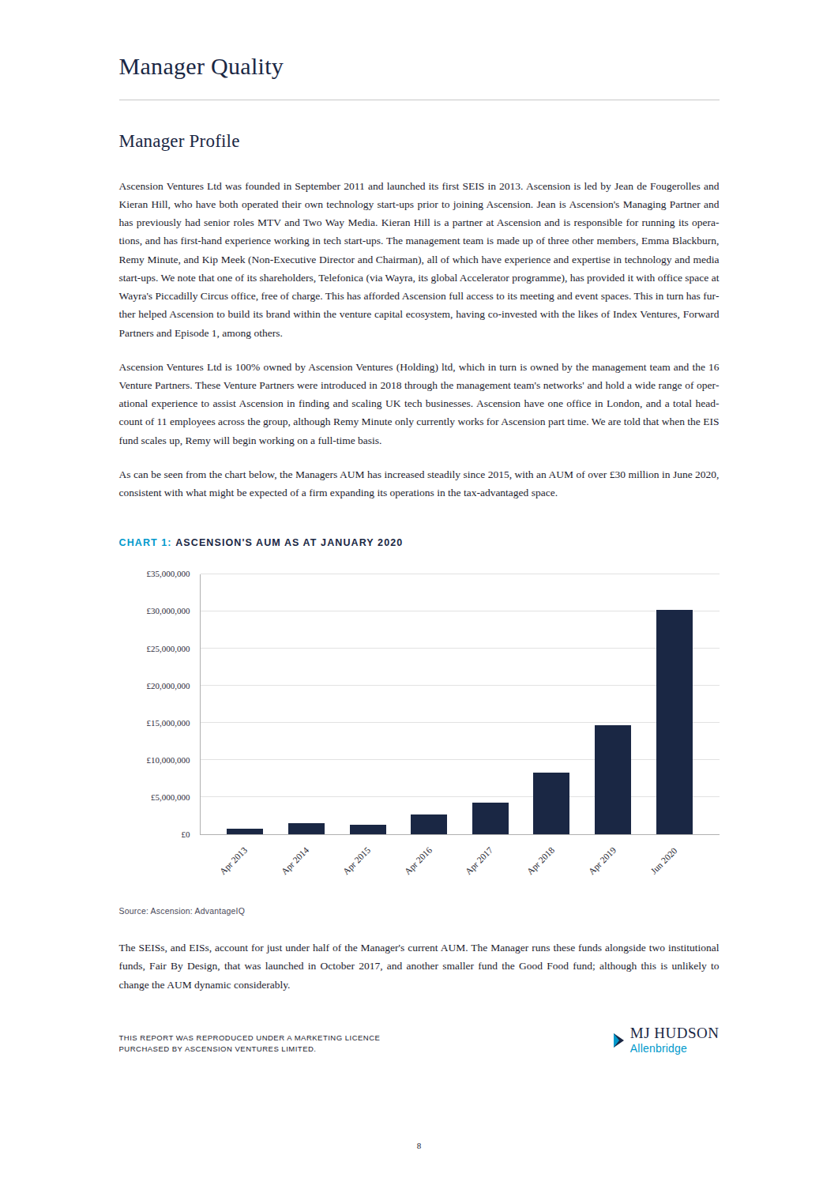Manager Quality
Manager Profile
Ascension Ventures Ltd was founded in September 2011 and launched its first SEIS in 2013. Ascension is led by Jean de Fougerolles and Kieran Hill, who have both operated their own technology start-ups prior to joining Ascension. Jean is Ascension's Managing Partner and has previously had senior roles MTV and Two Way Media. Kieran Hill is a partner at Ascension and is responsible for running its operations, and has first-hand experience working in tech start-ups. The management team is made up of three other members, Emma Blackburn, Remy Minute, and Kip Meek (Non-Executive Director and Chairman), all of which have experience and expertise in technology and media start-ups. We note that one of its shareholders, Telefonica (via Wayra, its global Accelerator programme), has provided it with office space at Wayra's Piccadilly Circus office, free of charge. This has afforded Ascension full access to its meeting and event spaces. This in turn has further helped Ascension to build its brand within the venture capital ecosystem, having co-invested with the likes of Index Ventures, Forward Partners and Episode 1, among others.
Ascension Ventures Ltd is 100% owned by Ascension Ventures (Holding) ltd, which in turn is owned by the management team and the 16 Venture Partners. These Venture Partners were introduced in 2018 through the management team's networks' and hold a wide range of operational experience to assist Ascension in finding and scaling UK tech businesses. Ascension have one office in London, and a total headcount of 11 employees across the group, although Remy Minute only currently works for Ascension part time. We are told that when the EIS fund scales up, Remy will begin working on a full-time basis.
As can be seen from the chart below, the Managers AUM has increased steadily since 2015, with an AUM of over £30 million in June 2020, consistent with what might be expected of a firm expanding its operations in the tax-advantaged space.
CHART 1: ASCENSION'S AUM AS AT JANUARY 2020
£35,000,000
£30,000,000
£25,000,000
£20,000,000
£15,000,000
£10,000,000
£5,000,000
£0
Apr 2013
Apr 2014
Apr 2015
Apr 2016
Apr 2017
Apr 2018
Apr 2019
Jun 2020
Source: Ascension: AdvantageIQ
The SEISs, and EISs, account for just under half of the Manager's current AUM. The Manager runs these funds alongside two institutional funds, Fair By Design, that was launched in October 2017, and another smaller fund the Good Food fund; although this is unlikely to change the AUM dynamic considerably.
THIS REPORT WAS REPRODUCED UNDER A MARKETING LICENCE
PURCHASED BY ASCENSION VENTURES LIMITED.
MJ HUDSON
Allenbridge
8